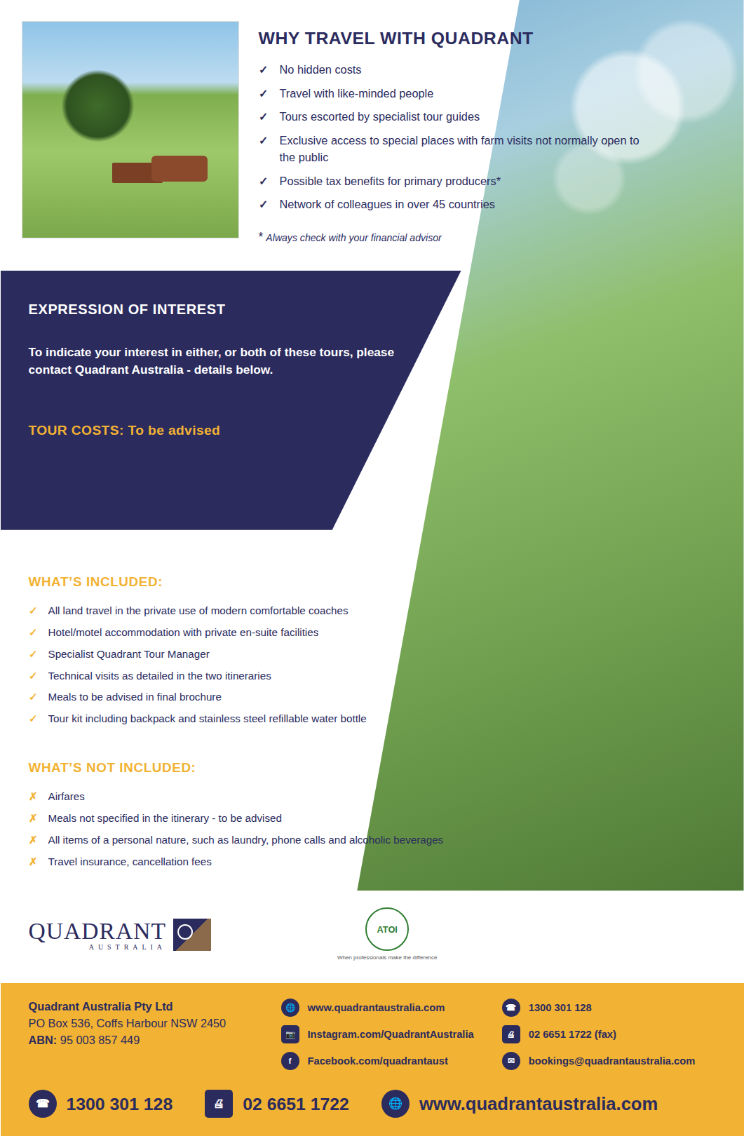WHY TRAVEL WITH QUADRANT
No hidden costs
Travel with like-minded people
Tours escorted by specialist tour guides
Exclusive access to special places with farm visits not normally open to the public
Possible tax benefits for primary producers*
Network of colleagues in over 45 countries
*Always check with your financial advisor
EXPRESSION OF INTEREST
To indicate your interest in either, or both of these tours, please contact Quadrant Australia - details below.
TOUR COSTS: To be advised
WHAT’S INCLUDED:
All land travel in the private use of modern comfortable coaches
Hotel/motel accommodation with private en-suite facilities
Specialist Quadrant Tour Manager
Technical visits as detailed in the two itineraries
Meals to be advised in final brochure
Tour kit including backpack and stainless steel refillable water bottle
WHAT’S NOT INCLUDED:
Airfares
Meals not specified in the itinerary - to be advised
All items of a personal nature, such as laundry, phone calls and alcoholic beverages
Travel insurance, cancellation fees
QUADRANTAUSTRALIA
ATOI
When professionals make the difference
Quadrant Australia Pty Ltd
PO Box 536, Coffs Harbour NSW 2450
ABN: 95 003 857 449
🌐www.quadrantaustralia.com
📷Instagram.com/QuadrantAustralia
fFacebook.com/quadrantaust
☎1300 301 128
🖨02 6651 1722 (fax)
✉bookings@quadrantaustralia.com
☎1300 301 128
🖨02 6651 1722
🌐www.quadrantaustralia.com